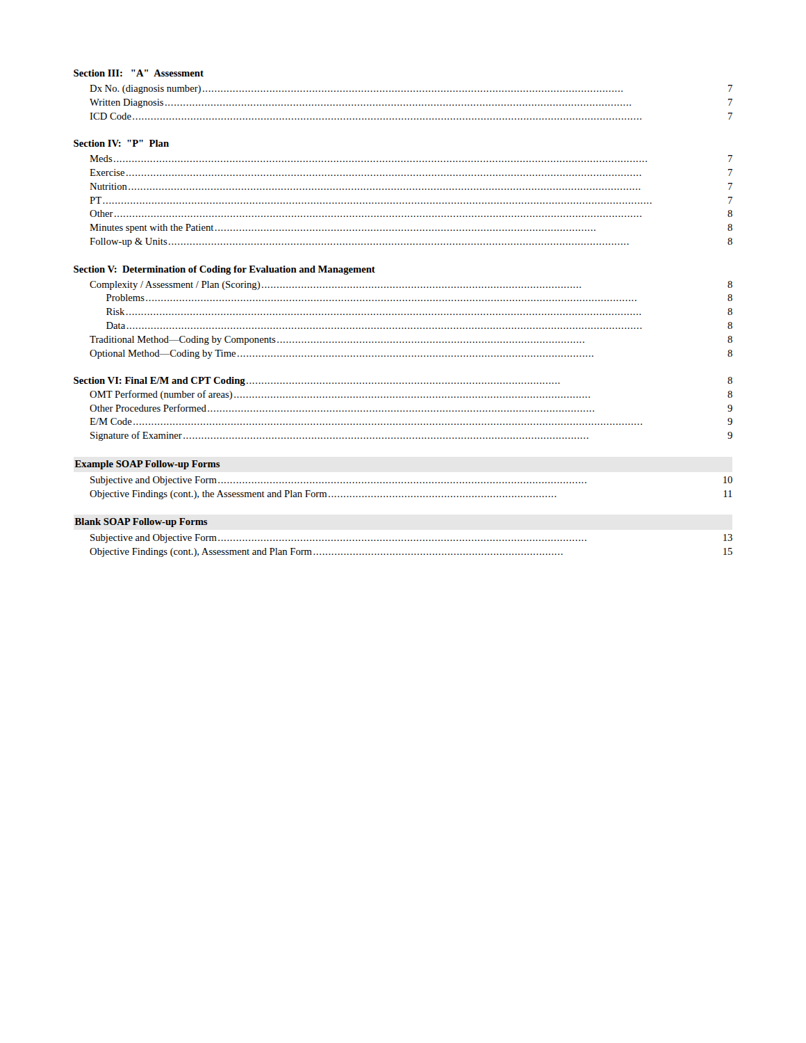Section III: "A" Assessment
Dx No. (diagnosis number).......................................................................................................................................... 7
Written Diagnosis......................................................................................................................................................... 7
ICD Code....................................................................................................................................................................... 7
Section IV: "P" Plan
Meds............................................................................................................................................................................... 7
Exercise......................................................................................................................................................................... 7
Nutrition........................................................................................................................................................................ 7
PT.................................................................................................................................................................................... 7
Other............................................................................................................................................................................. 8
Minutes spent with the Patient............................................................................................................................. 8
Follow-up & Units....................................................................................................................................................... 8
Section V: Determination of Coding for Evaluation and Management
Complexity / Assessment / Plan (Scoring)......................................................................................................... 8
Problems................................................................................................................................................................. 8
Risk......................................................................................................................................................................... 8
Data......................................................................................................................................................................... 8
Traditional Method—Coding by Components..................................................................................................... 8
Optional Method—Coding by Time..................................................................................................................... 8
Section VI: Final E/M and CPT Coding....................................................................................................... 8
OMT Performed (number of areas)..................................................................................................................... 8
Other Procedures Performed............................................................................................................................... 9
E/M Code....................................................................................................................................................................... 9
Signature of Examiner..................................................................................................................................... 9
Example SOAP Follow-up Forms
Subjective and Objective Form......................................................................................................................... 10
Objective Findings (cont.), the Assessment and Plan Form........................................................................... 11
Blank SOAP Follow-up Forms
Subjective and Objective Form......................................................................................................................... 13
Objective Findings (cont.), Assessment and Plan Form.................................................................................. 15